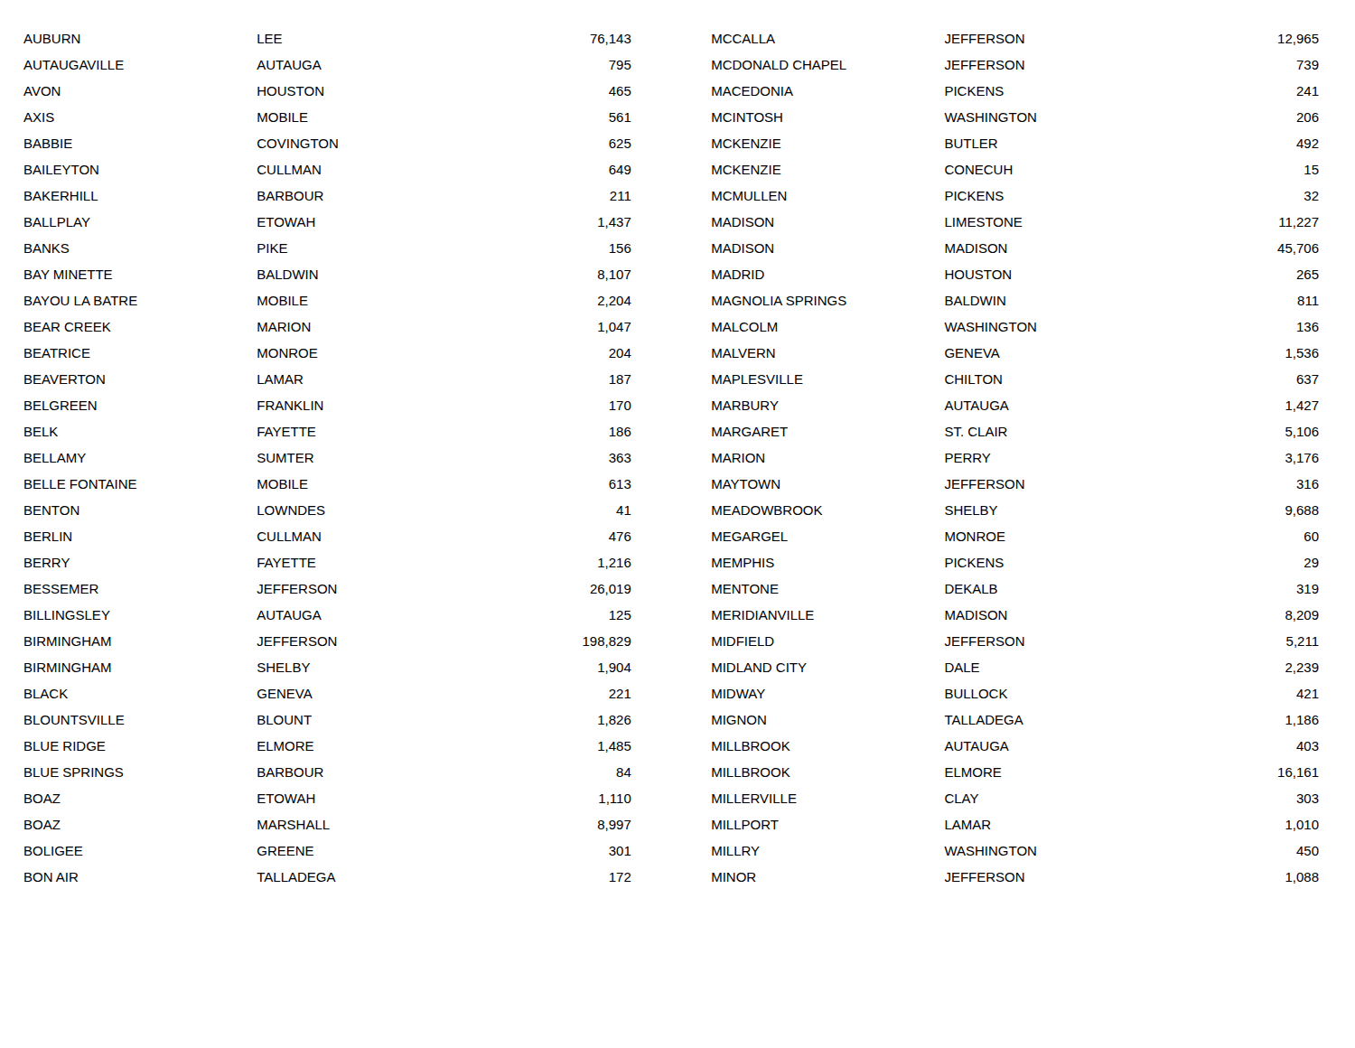| AUBURN | LEE | 76,143 | | MCCALLA | JEFFERSON | 12,965 |
| AUTAUGAVILLE | AUTAUGA | 795 | | MCDONALD CHAPEL | JEFFERSON | 739 |
| AVON | HOUSTON | 465 | | MACEDONIA | PICKENS | 241 |
| AXIS | MOBILE | 561 | | MCINTOSH | WASHINGTON | 206 |
| BABBIE | COVINGTON | 625 | | MCKENZIE | BUTLER | 492 |
| BAILEYTON | CULLMAN | 649 | | MCKENZIE | CONECUH | 15 |
| BAKERHILL | BARBOUR | 211 | | MCMULLEN | PICKENS | 32 |
| BALLPLAY | ETOWAH | 1,437 | | MADISON | LIMESTONE | 11,227 |
| BANKS | PIKE | 156 | | MADISON | MADISON | 45,706 |
| BAY MINETTE | BALDWIN | 8,107 | | MADRID | HOUSTON | 265 |
| BAYOU LA BATRE | MOBILE | 2,204 | | MAGNOLIA SPRINGS | BALDWIN | 811 |
| BEAR CREEK | MARION | 1,047 | | MALCOLM | WASHINGTON | 136 |
| BEATRICE | MONROE | 204 | | MALVERN | GENEVA | 1,536 |
| BEAVERTON | LAMAR | 187 | | MAPLESVILLE | CHILTON | 637 |
| BELGREEN | FRANKLIN | 170 | | MARBURY | AUTAUGA | 1,427 |
| BELK | FAYETTE | 186 | | MARGARET | ST. CLAIR | 5,106 |
| BELLAMY | SUMTER | 363 | | MARION | PERRY | 3,176 |
| BELLE FONTAINE | MOBILE | 613 | | MAYTOWN | JEFFERSON | 316 |
| BENTON | LOWNDES | 41 | | MEADOWBROOK | SHELBY | 9,688 |
| BERLIN | CULLMAN | 476 | | MEGARGEL | MONROE | 60 |
| BERRY | FAYETTE | 1,216 | | MEMPHIS | PICKENS | 29 |
| BESSEMER | JEFFERSON | 26,019 | | MENTONE | DEKALB | 319 |
| BILLINGSLEY | AUTAUGA | 125 | | MERIDIANVILLE | MADISON | 8,209 |
| BIRMINGHAM | JEFFERSON | 198,829 | | MIDFIELD | JEFFERSON | 5,211 |
| BIRMINGHAM | SHELBY | 1,904 | | MIDLAND CITY | DALE | 2,239 |
| BLACK | GENEVA | 221 | | MIDWAY | BULLOCK | 421 |
| BLOUNTSVILLE | BLOUNT | 1,826 | | MIGNON | TALLADEGA | 1,186 |
| BLUE RIDGE | ELMORE | 1,485 | | MILLBROOK | AUTAUGA | 403 |
| BLUE SPRINGS | BARBOUR | 84 | | MILLBROOK | ELMORE | 16,161 |
| BOAZ | ETOWAH | 1,110 | | MILLERVILLE | CLAY | 303 |
| BOAZ | MARSHALL | 8,997 | | MILLPORT | LAMAR | 1,010 |
| BOLIGEE | GREENE | 301 | | MILLRY | WASHINGTON | 450 |
| BON AIR | TALLADEGA | 172 | | MINOR | JEFFERSON | 1,088 |